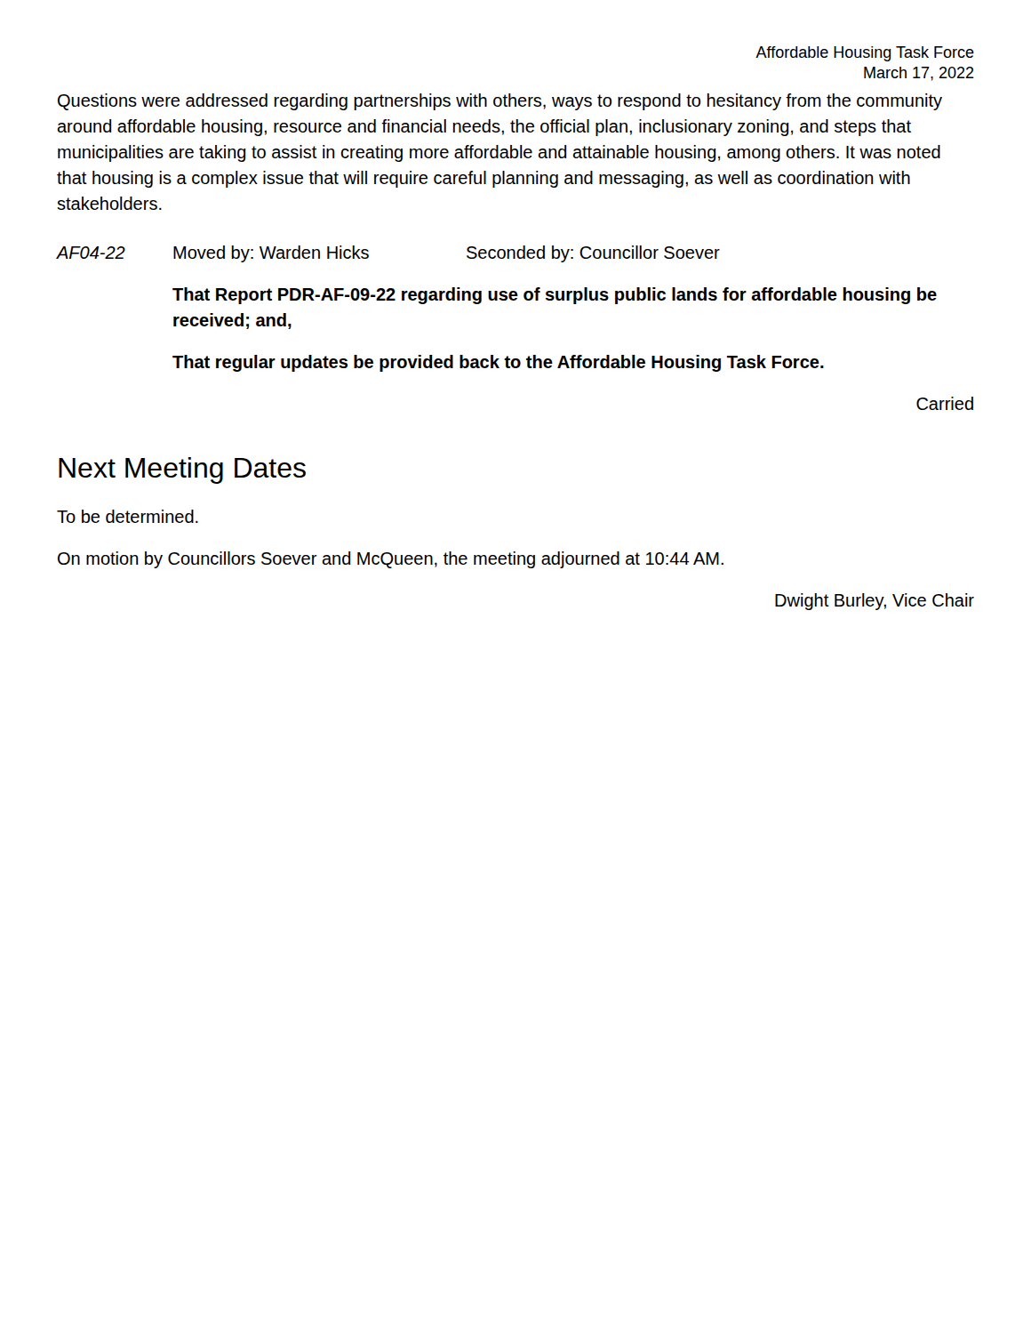Affordable Housing Task Force
March 17, 2022
Questions were addressed regarding partnerships with others, ways to respond to hesitancy from the community around affordable housing, resource and financial needs, the official plan, inclusionary zoning, and steps that municipalities are taking to assist in creating more affordable and attainable housing, among others. It was noted that housing is a complex issue that will require careful planning and messaging, as well as coordination with stakeholders.
AF04-22 Moved by: Warden Hicks Seconded by: Councillor Soever
That Report PDR-AF-09-22 regarding use of surplus public lands for affordable housing be received; and,
That regular updates be provided back to the Affordable Housing Task Force.
Carried
Next Meeting Dates
To be determined.
On motion by Councillors Soever and McQueen, the meeting adjourned at 10:44 AM.
Dwight Burley, Vice Chair